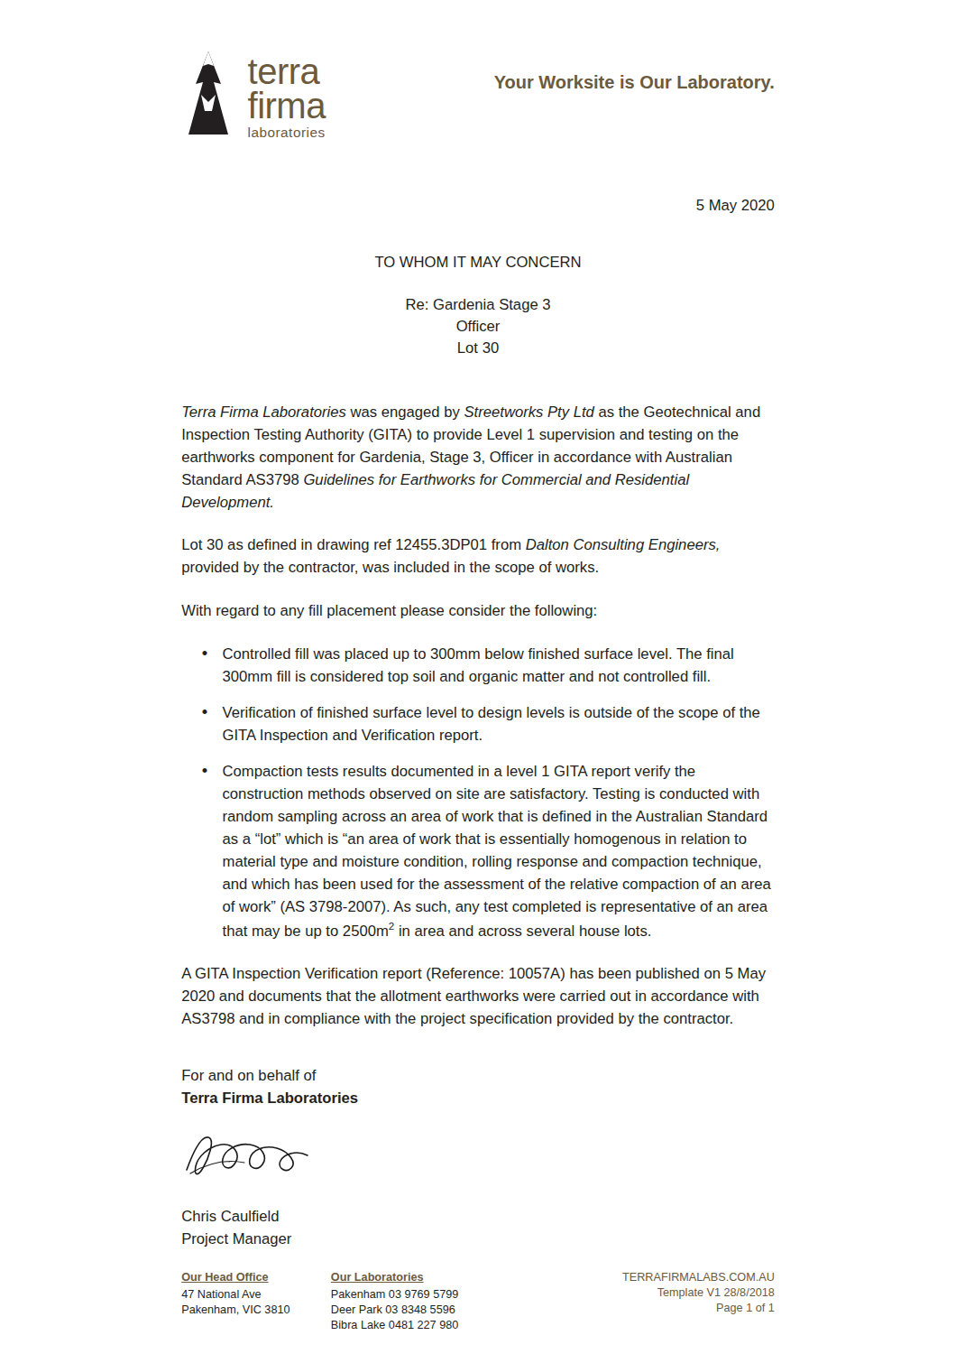terra firma laboratories
Your Worksite is Our Laboratory.
5 May 2020
TO WHOM IT MAY CONCERN
Re: Gardenia Stage 3
Officer
Lot 30
Terra Firma Laboratories was engaged by Streetworks Pty Ltd as the Geotechnical and Inspection Testing Authority (GITA) to provide Level 1 supervision and testing on the earthworks component for Gardenia, Stage 3, Officer in accordance with Australian Standard AS3798 Guidelines for Earthworks for Commercial and Residential Development.
Lot 30 as defined in drawing ref 12455.3DP01 from Dalton Consulting Engineers, provided by the contractor, was included in the scope of works.
With regard to any fill placement please consider the following:
Controlled fill was placed up to 300mm below finished surface level. The final 300mm fill is considered top soil and organic matter and not controlled fill.
Verification of finished surface level to design levels is outside of the scope of the GITA Inspection and Verification report.
Compaction tests results documented in a level 1 GITA report verify the construction methods observed on site are satisfactory. Testing is conducted with random sampling across an area of work that is defined in the Australian Standard as a “lot” which is “an area of work that is essentially homogenous in relation to material type and moisture condition, rolling response and compaction technique, and which has been used for the assessment of the relative compaction of an area of work” (AS 3798-2007). As such, any test completed is representative of an area that may be up to 2500m2 in area and across several house lots.
A GITA Inspection Verification report (Reference: 10057A) has been published on 5 May 2020 and documents that the allotment earthworks were carried out in accordance with AS3798 and in compliance with the project specification provided by the contractor.
For and on behalf of
Terra Firma Laboratories
Chris Caulfield
Project Manager
Our Head Office 47 National Ave
Pakenham, VIC 3810
Our Laboratories Pakenham 03 9769 5799
Deer Park 03 8348 5596
Bibra Lake 0481 227 980
TERRAFIRMALABS.COM.AU
Template V1 28/8/2018
Page 1 of 1